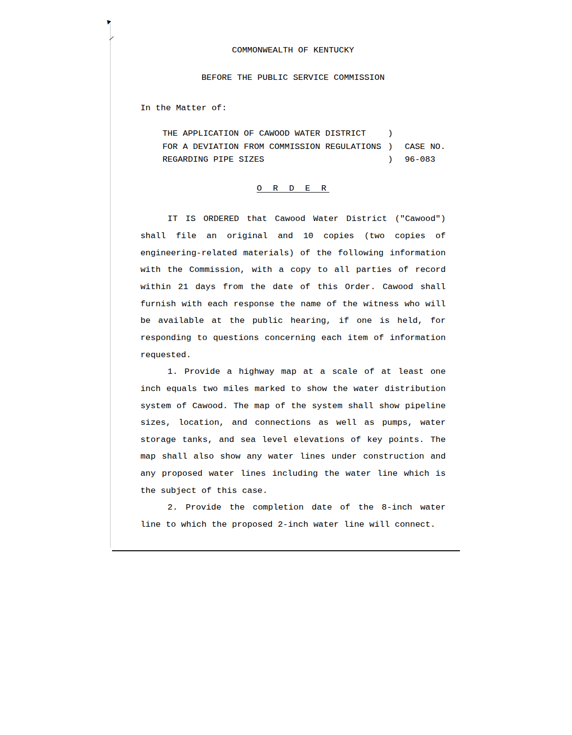▼ ∕
COMMONWEALTH OF KENTUCKY
BEFORE THE PUBLIC SERVICE COMMISSION
In the Matter of:
| THE APPLICATION OF CAWOOD WATER DISTRICT | ) | |
| FOR A DEVIATION FROM COMMISSION REGULATIONS | ) | CASE NO. |
| REGARDING PIPE SIZES | ) | 96-083 |
O R D E R
IT IS ORDERED that Cawood Water District ("Cawood") shall file an original and 10 copies (two copies of engineering-related materials) of the following information with the Commission, with a copy to all parties of record within 21 days from the date of this Order. Cawood shall furnish with each response the name of the witness who will be available at the public hearing, if one is held, for responding to questions concerning each item of information requested.
1. Provide a highway map at a scale of at least one inch equals two miles marked to show the water distribution system of Cawood. The map of the system shall show pipeline sizes, location, and connections as well as pumps, water storage tanks, and sea level elevations of key points. The map shall also show any water lines under construction and any proposed water lines including the water line which is the subject of this case.
2. Provide the completion date of the 8-inch water line to which the proposed 2-inch water line will connect.